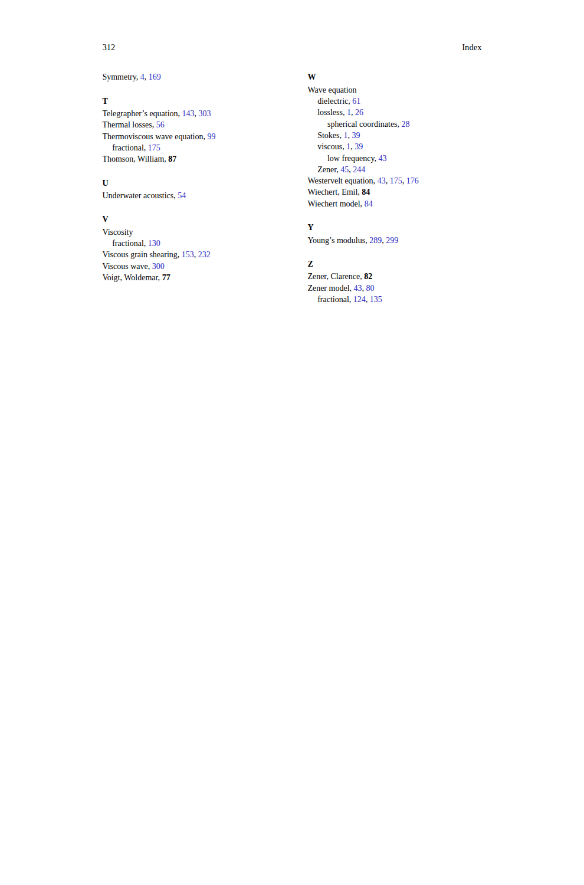312 Index
Symmetry, 4, 169
T
Telegrapher’s equation, 143, 303
Thermal losses, 56
Thermoviscous wave equation, 99
fractional, 175
Thomson, William, 87
U
Underwater acoustics, 54
V
Viscosity
fractional, 130
Viscous grain shearing, 153, 232
Viscous wave, 300
Voigt, Woldemar, 77
W
Wave equation
dielectric, 61
lossless, 1, 26
spherical coordinates, 28
Stokes, 1, 39
viscous, 1, 39
low frequency, 43
Zener, 45, 244
Westervelt equation, 43, 175, 176
Wiechert, Emil, 84
Wiechert model, 84
Y
Young’s modulus, 289, 299
Z
Zener, Clarence, 82
Zener model, 43, 80
fractional, 124, 135